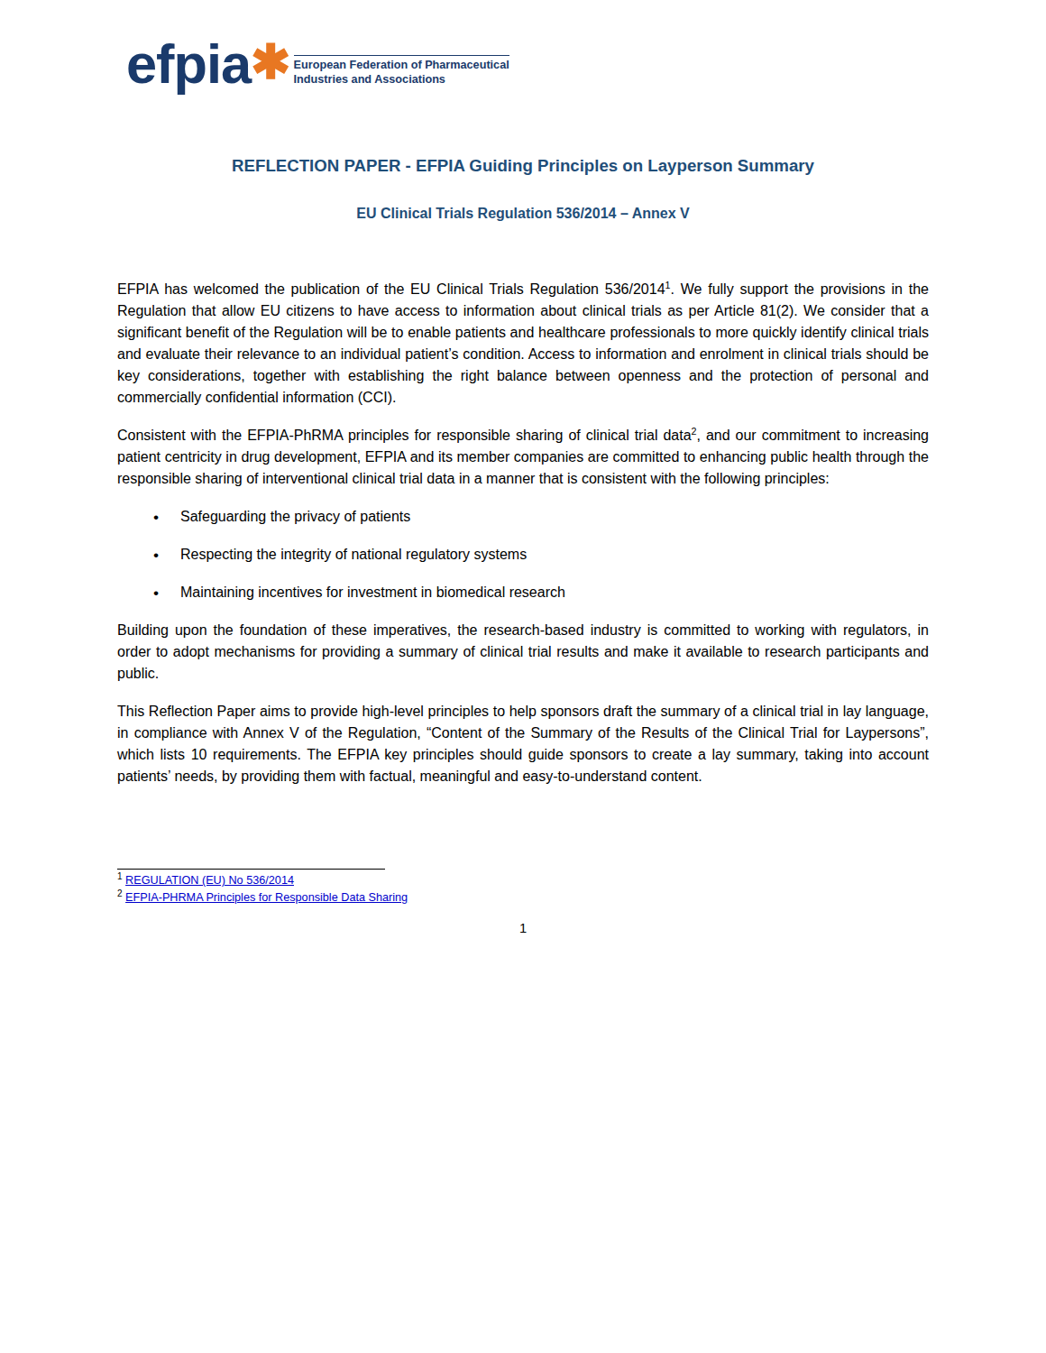efpia✱
European Federation of Pharmaceutical
Industries and Associations
REFLECTION PAPER - EFPIA Guiding Principles on Layperson Summary
EU Clinical Trials Regulation 536/2014 – Annex V
EFPIA has welcomed the publication of the EU Clinical Trials Regulation 536/20141. We fully support the provisions in the Regulation that allow EU citizens to have access to information about clinical trials as per Article 81(2). We consider that a significant benefit of the Regulation will be to enable patients and healthcare professionals to more quickly identify clinical trials and evaluate their relevance to an individual patient’s condition. Access to information and enrolment in clinical trials should be key considerations, together with establishing the right balance between openness and the protection of personal and commercially confidential information (CCI).
Consistent with the EFPIA-PhRMA principles for responsible sharing of clinical trial data2, and our commitment to increasing patient centricity in drug development, EFPIA and its member companies are committed to enhancing public health through the responsible sharing of interventional clinical trial data in a manner that is consistent with the following principles:
Safeguarding the privacy of patients
Respecting the integrity of national regulatory systems
Maintaining incentives for investment in biomedical research
Building upon the foundation of these imperatives, the research-based industry is committed to working with regulators, in order to adopt mechanisms for providing a summary of clinical trial results and make it available to research participants and public.
This Reflection Paper aims to provide high-level principles to help sponsors draft the summary of a clinical trial in lay language, in compliance with Annex V of the Regulation, “Content of the Summary of the Results of the Clinical Trial for Laypersons”, which lists 10 requirements. The EFPIA key principles should guide sponsors to create a lay summary, taking into account patients’ needs, by providing them with factual, meaningful and easy-to-understand content.
1 REGULATION (EU) No 536/2014
2 EFPIA-PHRMA Principles for Responsible Data Sharing
1